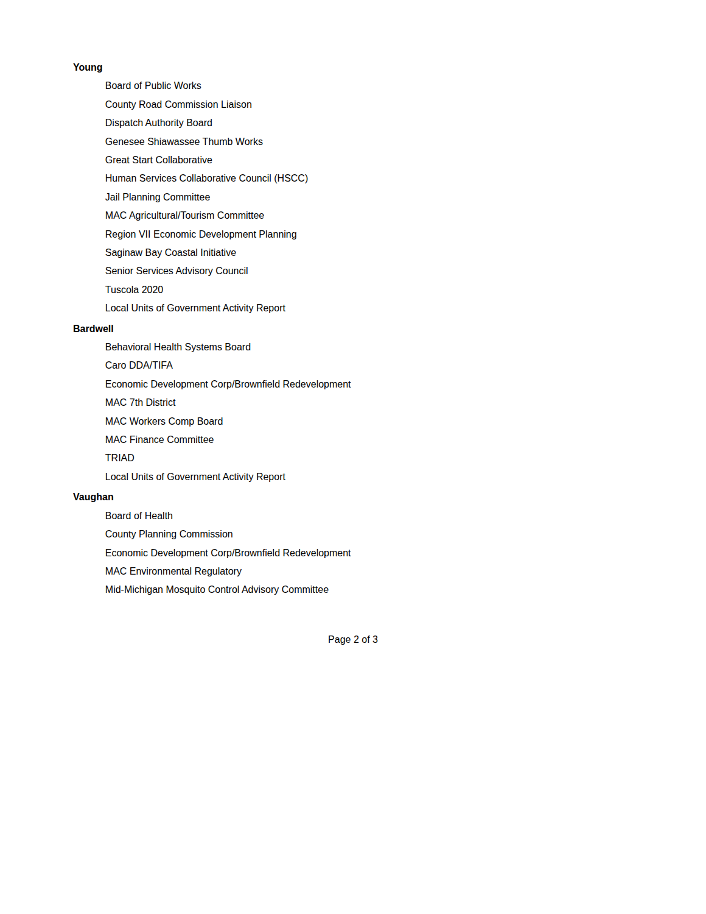Young
Board of Public Works
County Road Commission Liaison
Dispatch Authority Board
Genesee Shiawassee Thumb Works
Great Start Collaborative
Human Services Collaborative Council (HSCC)
Jail Planning Committee
MAC Agricultural/Tourism Committee
Region VII Economic Development Planning
Saginaw Bay Coastal Initiative
Senior Services Advisory Council
Tuscola 2020
Local Units of Government Activity Report
Bardwell
Behavioral Health Systems Board
Caro DDA/TIFA
Economic Development Corp/Brownfield Redevelopment
MAC 7th District
MAC Workers Comp Board
MAC Finance Committee
TRIAD
Local Units of Government Activity Report
Vaughan
Board of Health
County Planning Commission
Economic Development Corp/Brownfield Redevelopment
MAC Environmental Regulatory
Mid-Michigan Mosquito Control Advisory Committee
Page 2 of 3